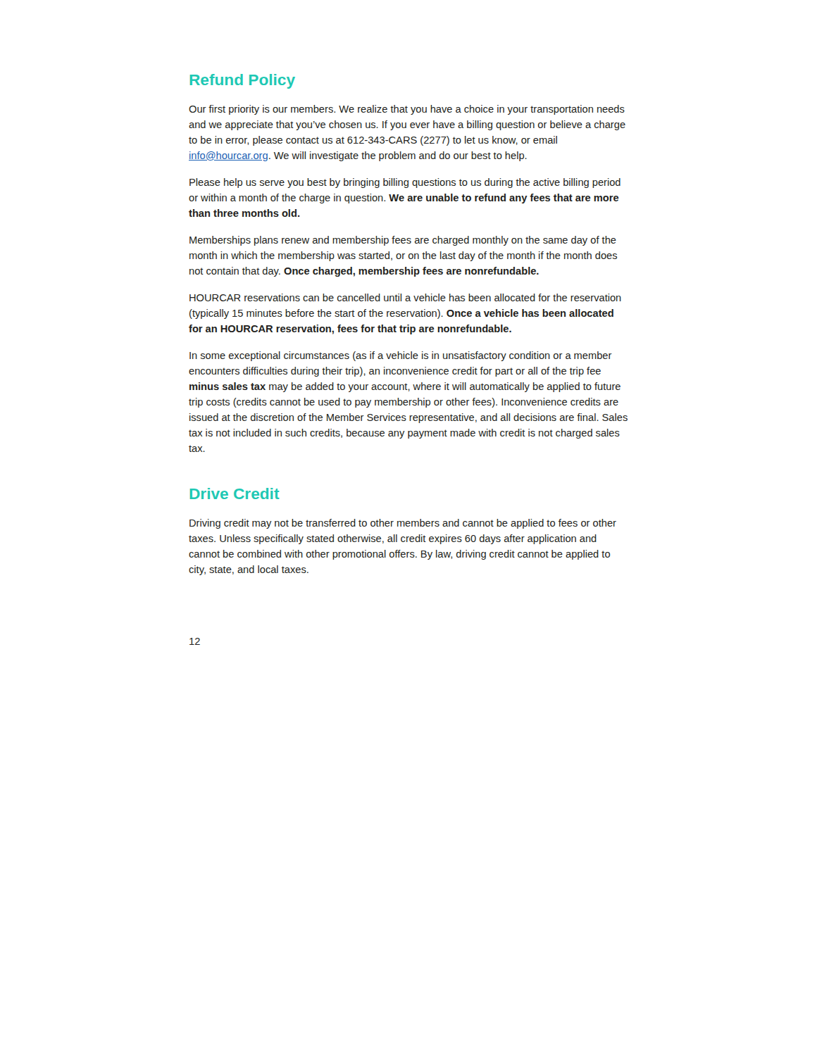Refund Policy
Our first priority is our members. We realize that you have a choice in your transportation needs and we appreciate that you’ve chosen us. If you ever have a billing question or believe a charge to be in error, please contact us at 612-343-CARS (2277) to let us know, or email info@hourcar.org. We will investigate the problem and do our best to help.
Please help us serve you best by bringing billing questions to us during the active billing period or within a month of the charge in question. We are unable to refund any fees that are more than three months old.
Memberships plans renew and membership fees are charged monthly on the same day of the month in which the membership was started, or on the last day of the month if the month does not contain that day. Once charged, membership fees are nonrefundable.
HOURCAR reservations can be cancelled until a vehicle has been allocated for the reservation (typically 15 minutes before the start of the reservation). Once a vehicle has been allocated for an HOURCAR reservation, fees for that trip are nonrefundable.
In some exceptional circumstances (as if a vehicle is in unsatisfactory condition or a member encounters difficulties during their trip), an inconvenience credit for part or all of the trip fee minus sales tax may be added to your account, where it will automatically be applied to future trip costs (credits cannot be used to pay membership or other fees). Inconvenience credits are issued at the discretion of the Member Services representative, and all decisions are final. Sales tax is not included in such credits, because any payment made with credit is not charged sales tax.
Drive Credit
Driving credit may not be transferred to other members and cannot be applied to fees or other taxes. Unless specifically stated otherwise, all credit expires 60 days after application and cannot be combined with other promotional offers. By law, driving credit cannot be applied to city, state, and local taxes.
12